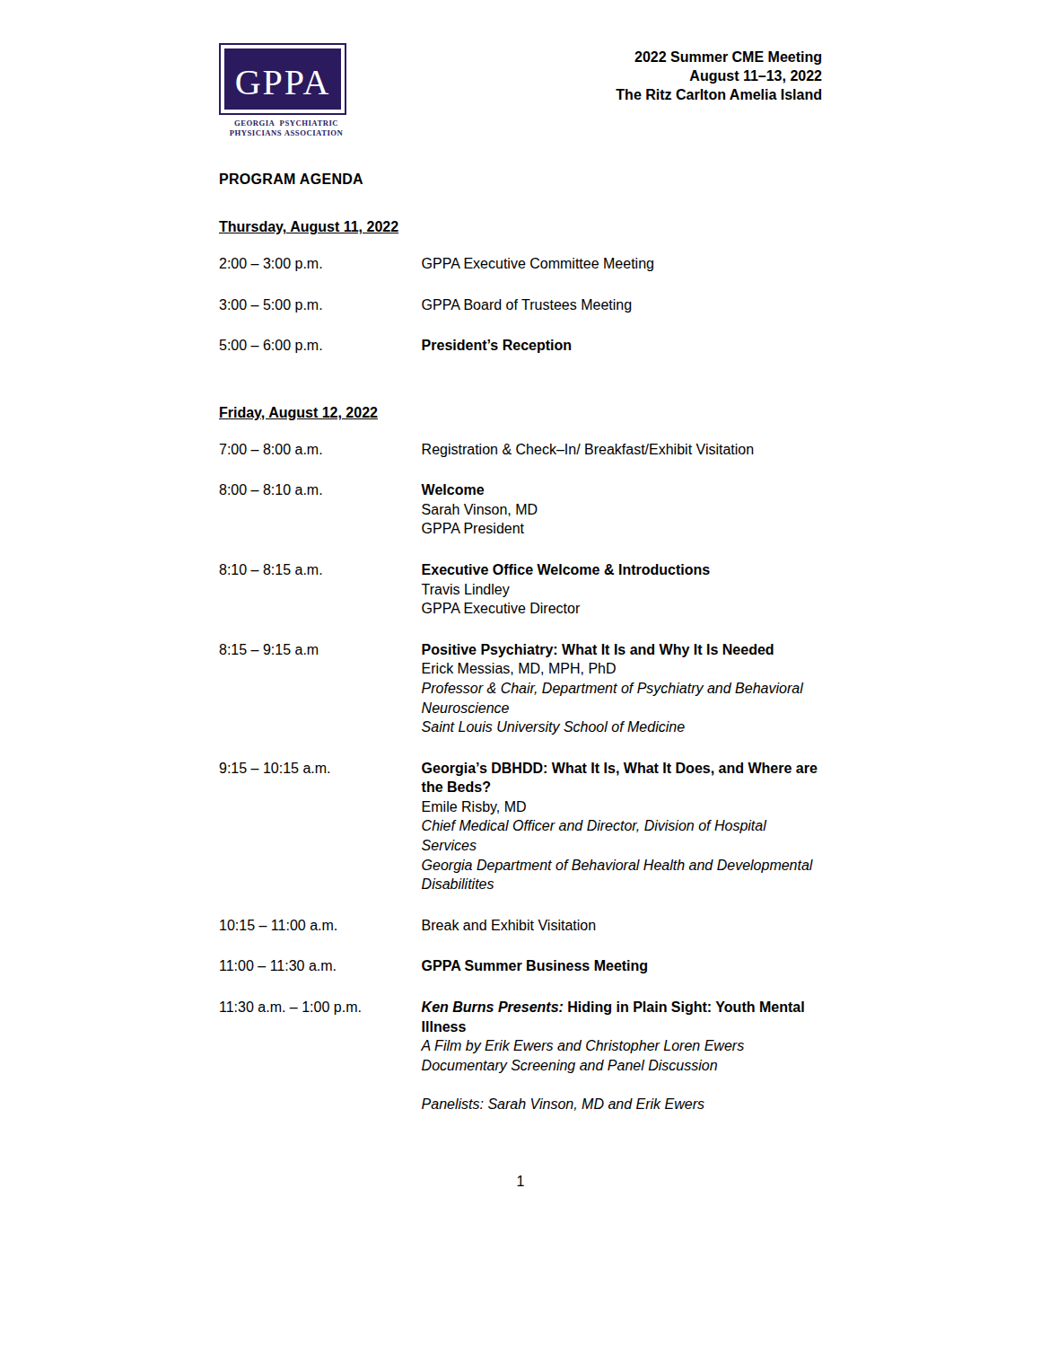GPPA
GEORGIA PSYCHIATRIC
PHYSICIANS ASSOCIATION
2022 Summer CME Meeting
August 11–13, 2022
The Ritz Carlton Amelia Island
PROGRAM AGENDA
Thursday, August 11, 2022
| 2:00 – 3:00 p.m. | GPPA Executive Committee Meeting |
| 3:00 – 5:00 p.m. | GPPA Board of Trustees Meeting |
| 5:00 – 6:00 p.m. | President’s Reception |
Friday, August 12, 2022
| 7:00 – 8:00 a.m. | Registration & Check–In/ Breakfast/Exhibit Visitation |
| 8:00 – 8:10 a.m. | Welcome Sarah Vinson, MD GPPA President |
| 8:10 – 8:15 a.m. | Executive Office Welcome & Introductions Travis Lindley GPPA Executive Director |
| 8:15 – 9:15 a.m | Positive Psychiatry: What It Is and Why It Is Needed Erick Messias, MD, MPH, PhD Professor & Chair, Department of Psychiatry and Behavioral Neuroscience Saint Louis University School of Medicine |
| 9:15 – 10:15 a.m. | Georgia’s DBHDD: What It Is, What It Does, and Where are the Beds? Emile Risby, MD Chief Medical Officer and Director, Division of Hospital Services Georgia Department of Behavioral Health and Developmental Disabilitites |
| 10:15 – 11:00 a.m. | Break and Exhibit Visitation |
| 11:00 – 11:30 a.m. | GPPA Summer Business Meeting |
| 11:30 a.m. – 1:00 p.m. | Ken Burns Presents: Hiding in Plain Sight: Youth Mental Illness A Film by Erik Ewers and Christopher Loren Ewers Documentary Screening and Panel Discussion Panelists: Sarah Vinson, MD and Erik Ewers |
1